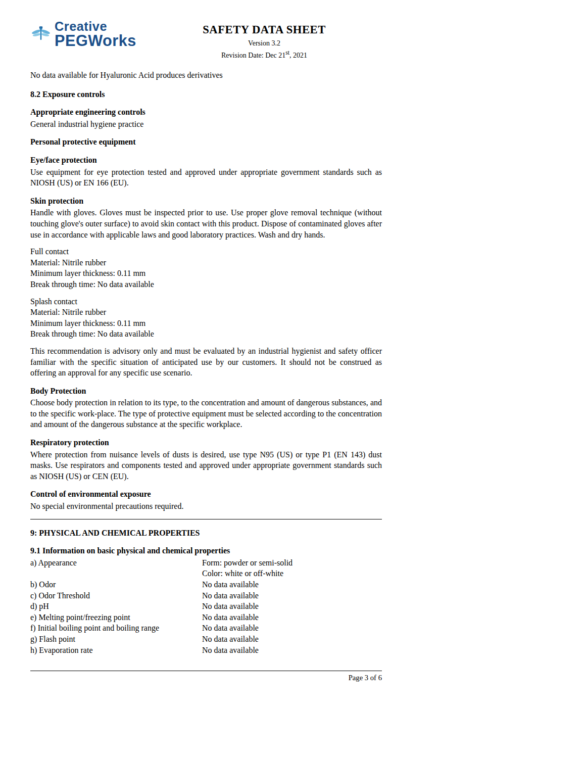Creative
PEGWorks
SAFETY DATA SHEET
Version 3.2
Revision Date: Dec 21st, 2021
No data available for Hyaluronic Acid produces derivatives
8.2 Exposure controls
Appropriate engineering controls
General industrial hygiene practice
Personal protective equipment
Eye/face protection
Use equipment for eye protection tested and approved under appropriate government standards such as NIOSH (US) or EN 166 (EU).
Skin protection
Handle with gloves. Gloves must be inspected prior to use. Use proper glove removal technique (without touching glove's outer surface) to avoid skin contact with this product. Dispose of contaminated gloves after use in accordance with applicable laws and good laboratory practices. Wash and dry hands.
Full contact
Material: Nitrile rubber
Minimum layer thickness: 0.11 mm
Break through time: No data available
Splash contact
Material: Nitrile rubber
Minimum layer thickness: 0.11 mm
Break through time: No data available
This recommendation is advisory only and must be evaluated by an industrial hygienist and safety officer familiar with the specific situation of anticipated use by our customers. It should not be construed as offering an approval for any specific use scenario.
Body Protection
Choose body protection in relation to its type, to the concentration and amount of dangerous substances, and to the specific work-place. The type of protective equipment must be selected according to the concentration and amount of the dangerous substance at the specific workplace.
Respiratory protection
Where protection from nuisance levels of dusts is desired, use type N95 (US) or type P1 (EN 143) dust masks. Use respirators and components tested and approved under appropriate government standards such as NIOSH (US) or CEN (EU).
Control of environmental exposure
No special environmental precautions required.
9: PHYSICAL AND CHEMICAL PROPERTIES
9.1 Information on basic physical and chemical properties
| a) Appearance | Form: powder or semi-solid |
| | Color: white or off-white |
| b) Odor | No data available |
| c) Odor Threshold | No data available |
| d) pH | No data available |
| e) Melting point/freezing point | No data available |
| f) Initial boiling point and boiling range | No data available |
| g) Flash point | No data available |
| h) Evaporation rate | No data available |
Page 3 of 6